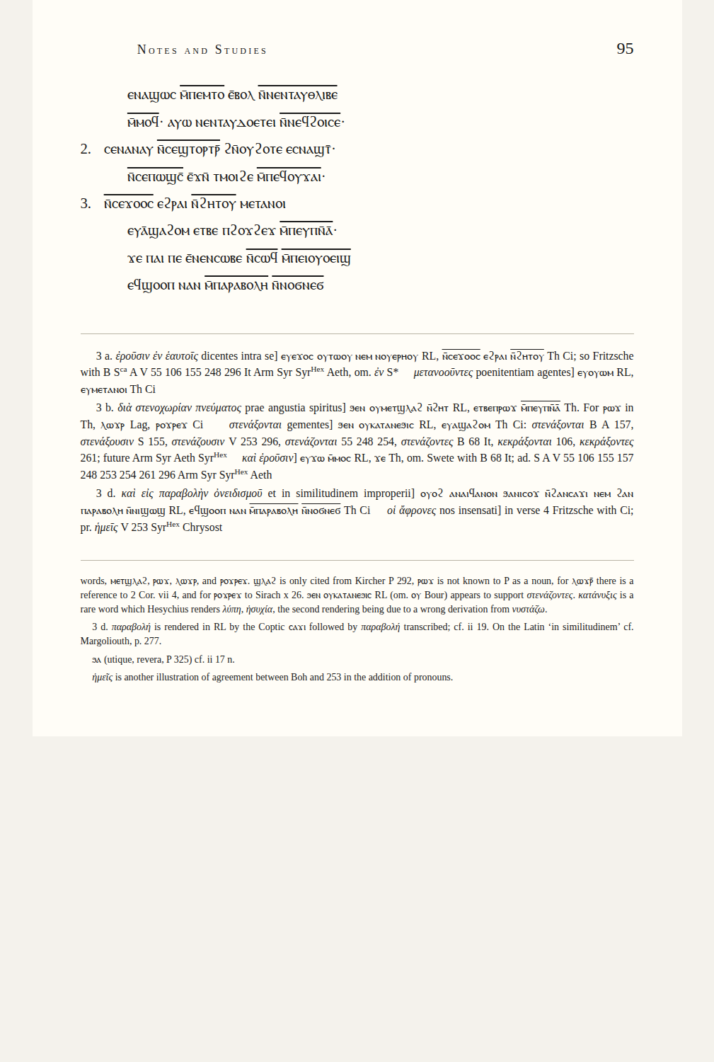Notes and Studies 95
ⲉⲛⲁϣⲱⲥ ⲙ̄ⲡⲉⲙⲧⲟ ⲉ̄ⲃⲟⲗ ⲛ̄ⲛⲉⲛⲧⲁⲩⲑⲗⲓⲃⲉ
ⲙ̄ⲙⲟϥ· ⲁⲩⲱ ⲛⲉⲛⲧⲁⲩⲇⲟⲉⲧⲉⲓ ⲛ̄ⲛⲉϥϩⲟⲓⲥⲉ·
2. ⲥⲉⲛⲁⲛⲁⲩ ⲛ̄ⲥⲉϣⲧⲟⲣⲧⲣ̄ ϩⲛ̄ⲟⲩϩⲟⲧⲉ ⲉⲥⲛⲁϣⲧ̄·
ⲛ̄ⲥⲉⲡⲱϣⲥ̄ ⲉ̄ϫⲛ̄ ⲧⲙⲟⲓϩⲉ ⲙ̄ⲡⲉϥⲟⲩϫⲁⲓ·
3. ⲛ̄ⲥⲉϫⲟⲟⲥ ⲉϩⲣⲁⲓ ⲛ̄ϩⲏⲧⲟⲩ ⲙⲉⲧⲁⲛⲟⲓ
ⲉⲩⲁ̄ϣⲁϩⲟⲙ ⲉⲧⲃⲉ ⲡϩⲟϫϩⲉϫ ⲙ̄ⲡⲉⲩⲡⲛ̄ⲁ̄·
ϫⲉ ⲡⲁⲓ ⲡⲉ ⲉ̄ⲛⲉⲛⲥⲱⲃⲉ ⲛ̄ⲥⲱϥ ⲙ̄ⲡⲉⲓⲟⲩⲟⲉⲓϣ
ⲉϥϣⲟⲟⲡ ⲛⲁⲛ ⲙ̄ⲡⲁⲣⲁⲃⲟⲗⲏ ⲛ̄ⲛⲟϭⲛⲉϭ
3 a. ἐροῦσιν ἐν ἑαυτοῖς dicentes intra se] ⲉⲩⲉϫⲟⲥ ⲟⲩⲧⲱⲟⲩ ⲛⲉⲙ ⲛⲟⲩⲉⲣⲏⲟⲩ RL, ⲛ̄ⲥⲉϫⲟⲟⲥ ⲉϩⲣⲁⲓ ⲛ̄ϩⲏⲧⲟⲩ Th Ci; so Fritzsche with B Sca A V 55 106 155 248 296 It Arm Syr SyrHex Aeth, om. ἐν S* μετανοοῦντες poenitentiam agentes] ⲉⲩⲟⲩⲱⲙ RL, ⲉⲩⲙⲉⲧⲁⲛⲟⲓ Th Ci
3 b. διὰ στενοχωρίαν πνεύματος prae angustia spiritus] ϧⲉⲛ ⲟⲩⲙⲉⲧϣⲗⲁϩ ⲛ̄ϩⲏⲧ RL, ⲉⲧⲃⲉⲡⲣⲱϫ ⲙ̄ⲡⲉⲩⲡⲛ̄ⲁ̄ Th. For ⲣⲱϫ in Th, ⲗⲱϫⲣ Lag, ⲣⲟϫⲣⲉϫ Ci στενάξονται gementes] ϧⲉⲛ ⲟⲩⲕⲁⲧⲁⲛⲉϧⲓⲥ RL, ⲉⲩⲁϣⲁϩⲟⲙ Th Ci: στενάξονται B A 157, στενάξουσιν S 155, στενάζουσιν V 253 296, στενάζονται 55 248 254, στενάζοντες B 68 It, κεκράξονται 106, κεκράξοντες 261; future Arm Syr Aeth SyrHex καὶ ἐροῦσιν] ⲉⲩϫⲱ ⲙ̄ⲙⲟⲥ RL, ϫⲉ Th, om. Swete with B 68 It; ad. S A V 55 106 155 157 248 253 254 261 296 Arm Syr SyrHex Aeth
3 d. καὶ εἰς παραβολὴν ὀνειδισμοῦ et in similitudinem improperii] ⲟⲩⲟϩ ⲁⲛⲁⲓϥⲁⲛⲟⲛ ϧⲁⲛⲓⲥⲟϫ ⲛ̄ϩⲁⲛⲥⲁϫⲓ ⲛⲉⲙ ϩⲁⲛ ⲡⲁⲣⲁⲃⲟⲗⲏ ⲛ̄ⲛⲓϣⲱϣ RL, ⲉϥϣⲟⲟⲡ ⲛⲁⲛ ⲙ̄ⲡⲁⲣⲁⲃⲟⲗⲏ ⲛ̄ⲛⲟϭⲛⲉϭ Th Ci οἱ ἄφρονες nos insensati] in verse 4 Fritzsche with Ci; pr. ἡμεῖς V 253 SyrHex Chrysost
words, ⲙⲉⲧϣⲗⲁϩ, ⲣⲱϫ, ⲗⲱϫⲣ, and ⲣⲟϫⲣⲉϫ. ϣⲗⲁϩ is only cited from Kircher P 292, ⲣⲱϫ is not known to P as a noun, for ⲗⲱϫⲣ̄ there is a reference to 2 Cor. vii 4, and for ⲣⲟϫⲣⲉϫ to Sirach x 26. ϧⲉⲛ ⲟⲩⲕⲁⲧⲁⲛⲉϧⲓⲥ RL (om. ⲟⲩ Bour) appears to support στενάζοντες. κατάνυξις is a rare word which Hesychius renders λύπη, ἡσυχία, the second rendering being due to a wrong derivation from νυστάζω.
3 d. παραβολή is rendered in RL by the Coptic ⲥⲁϫⲓ followed by παραβολή transcribed; cf. ii 19. On the Latin ‘in similitudinem’ cf. Margoliouth, p. 277.
ϧⲁ (utique, revera, P 325) cf. ii 17 n.
ἡμεῖς is another illustration of agreement between Boh and 253 in the addition of pronouns.